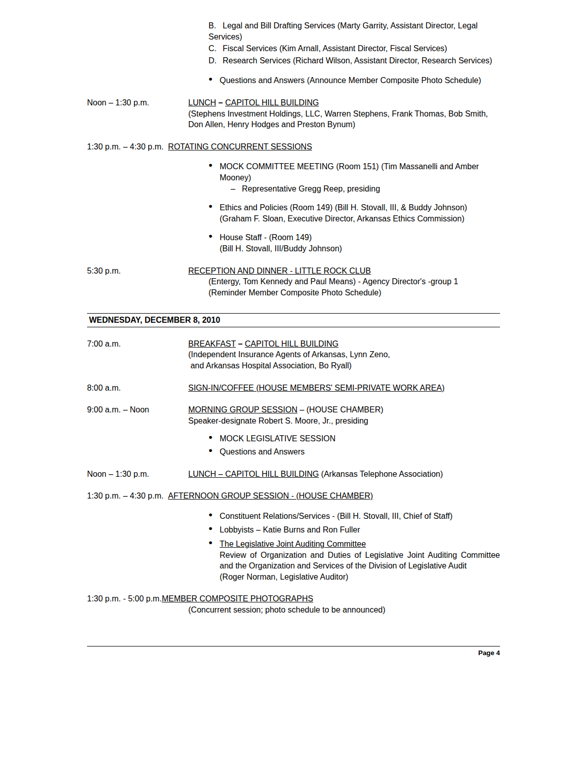B. Legal and Bill Drafting Services (Marty Garrity, Assistant Director, Legal Services)
C. Fiscal Services (Kim Arnall, Assistant Director, Fiscal Services)
D. Research Services (Richard Wilson, Assistant Director, Research Services)
Questions and Answers (Announce Member Composite Photo Schedule)
Noon – 1:30 p.m.
LUNCH – CAPITOL HILL BUILDING
(Stephens Investment Holdings, LLC, Warren Stephens, Frank Thomas, Bob Smith,
Don Allen, Henry Hodges and Preston Bynum)
1:30 p.m. – 4:30 p.m. ROTATING CONCURRENT SESSIONS
MOCK COMMITTEE MEETING (Room 151) (Tim Massanelli and Amber Mooney) –Representative Gregg Reep, presiding
Ethics and Policies (Room 149) (Bill H. Stovall, III, & Buddy Johnson)
(Graham F. Sloan, Executive Director, Arkansas Ethics Commission)
House Staff - (Room 149)
(Bill H. Stovall, III/Buddy Johnson)
5:30 p.m.
RECEPTION AND DINNER - LITTLE ROCK CLUB
(Entergy, Tom Kennedy and Paul Means) - Agency Director's -group 1
(Reminder Member Composite Photo Schedule)
WEDNESDAY, DECEMBER 8, 2010
7:00 a.m.
BREAKFAST – CAPITOL HILL BUILDING
(Independent Insurance Agents of Arkansas, Lynn Zeno,
and Arkansas Hospital Association, Bo Ryall)
8:00 a.m.
SIGN-IN/COFFEE (HOUSE MEMBERS' SEMI-PRIVATE WORK AREA)
9:00 a.m. – Noon
MORNING GROUP SESSION – (HOUSE CHAMBER)
Speaker-designate Robert S. Moore, Jr., presiding
MOCK LEGISLATIVE SESSION
Questions and Answers
Noon – 1:30 p.m.
LUNCH – CAPITOL HILL BUILDING (Arkansas Telephone Association)
1:30 p.m. – 4:30 p.m. AFTERNOON GROUP SESSION - (HOUSE CHAMBER)
Constituent Relations/Services - (Bill H. Stovall, III, Chief of Staff)
Lobbyists – Katie Burns and Ron Fuller
The Legislative Joint Auditing Committee
Review of Organization and Duties of Legislative Joint Auditing Committee and the Organization and Services of the Division of Legislative Audit
(Roger Norman, Legislative Auditor)
1:30 p.m. - 5:00 p.m.MEMBER COMPOSITE PHOTOGRAPHS
(Concurrent session; photo schedule to be announced)
Page 4